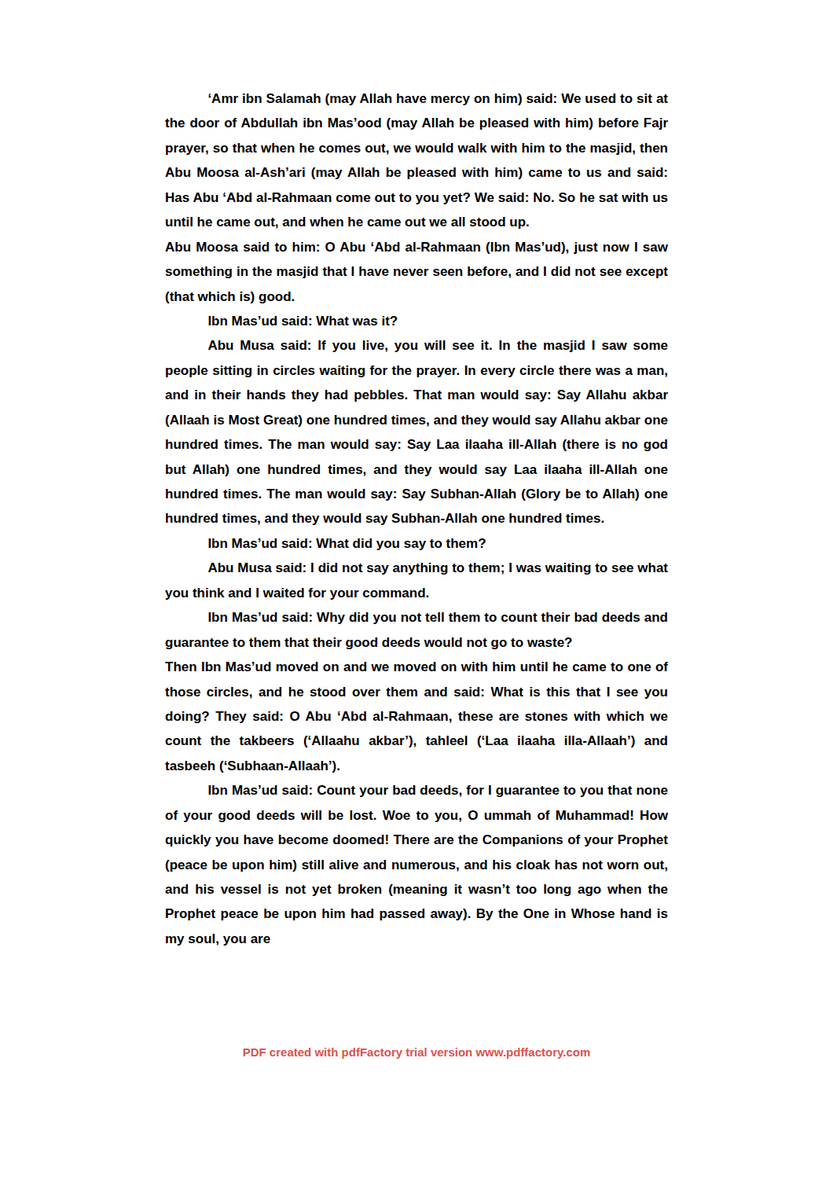‘Amr ibn Salamah (may Allah have mercy on him) said: We used to sit at the door of Abdullah ibn Mas’ood (may Allah be pleased with him) before Fajr prayer, so that when he comes out, we would walk with him to the masjid, then Abu Moosa al-Ash’ari (may Allah be pleased with him) came to us and said: Has Abu ‘Abd al-Rahmaan come out to you yet? We said: No. So he sat with us until he came out, and when he came out we all stood up.
Abu Moosa said to him: O Abu ‘Abd al-Rahmaan (Ibn Mas’ud), just now I saw something in the masjid that I have never seen before, and I did not see except (that which is) good.
Ibn Mas’ud said: What was it?
Abu Musa said: If you live, you will see it. In the masjid I saw some people sitting in circles waiting for the prayer. In every circle there was a man, and in their hands they had pebbles. That man would say: Say Allahu akbar (Allaah is Most Great) one hundred times, and they would say Allahu akbar one hundred times. The man would say: Say Laa ilaaha ill-Allah (there is no god but Allah) one hundred times, and they would say Laa ilaaha ill-Allah one hundred times. The man would say: Say Subhan-Allah (Glory be to Allah) one hundred times, and they would say Subhan-Allah one hundred times.
Ibn Mas’ud said: What did you say to them?
Abu Musa said: I did not say anything to them; I was waiting to see what you think and I waited for your command.
Ibn Mas’ud said: Why did you not tell them to count their bad deeds and guarantee to them that their good deeds would not go to waste?
Then Ibn Mas’ud moved on and we moved on with him until he came to one of those circles, and he stood over them and said: What is this that I see you doing? They said: O Abu ‘Abd al-Rahmaan, these are stones with which we count the takbeers (‘Allaahu akbar’), tahleel (‘Laa ilaaha illa-Allaah’) and tasbeeh (‘Subhaan-Allaah’).
Ibn Mas’ud said: Count your bad deeds, for I guarantee to you that none of your good deeds will be lost. Woe to you, O ummah of Muhammad! How quickly you have become doomed! There are the Companions of your Prophet (peace be upon him) still alive and numerous, and his cloak has not worn out, and his vessel is not yet broken (meaning it wasn’t too long ago when the Prophet peace be upon him had passed away). By the One in Whose hand is my soul, you are
PDF created with pdfFactory trial version www.pdffactory.com